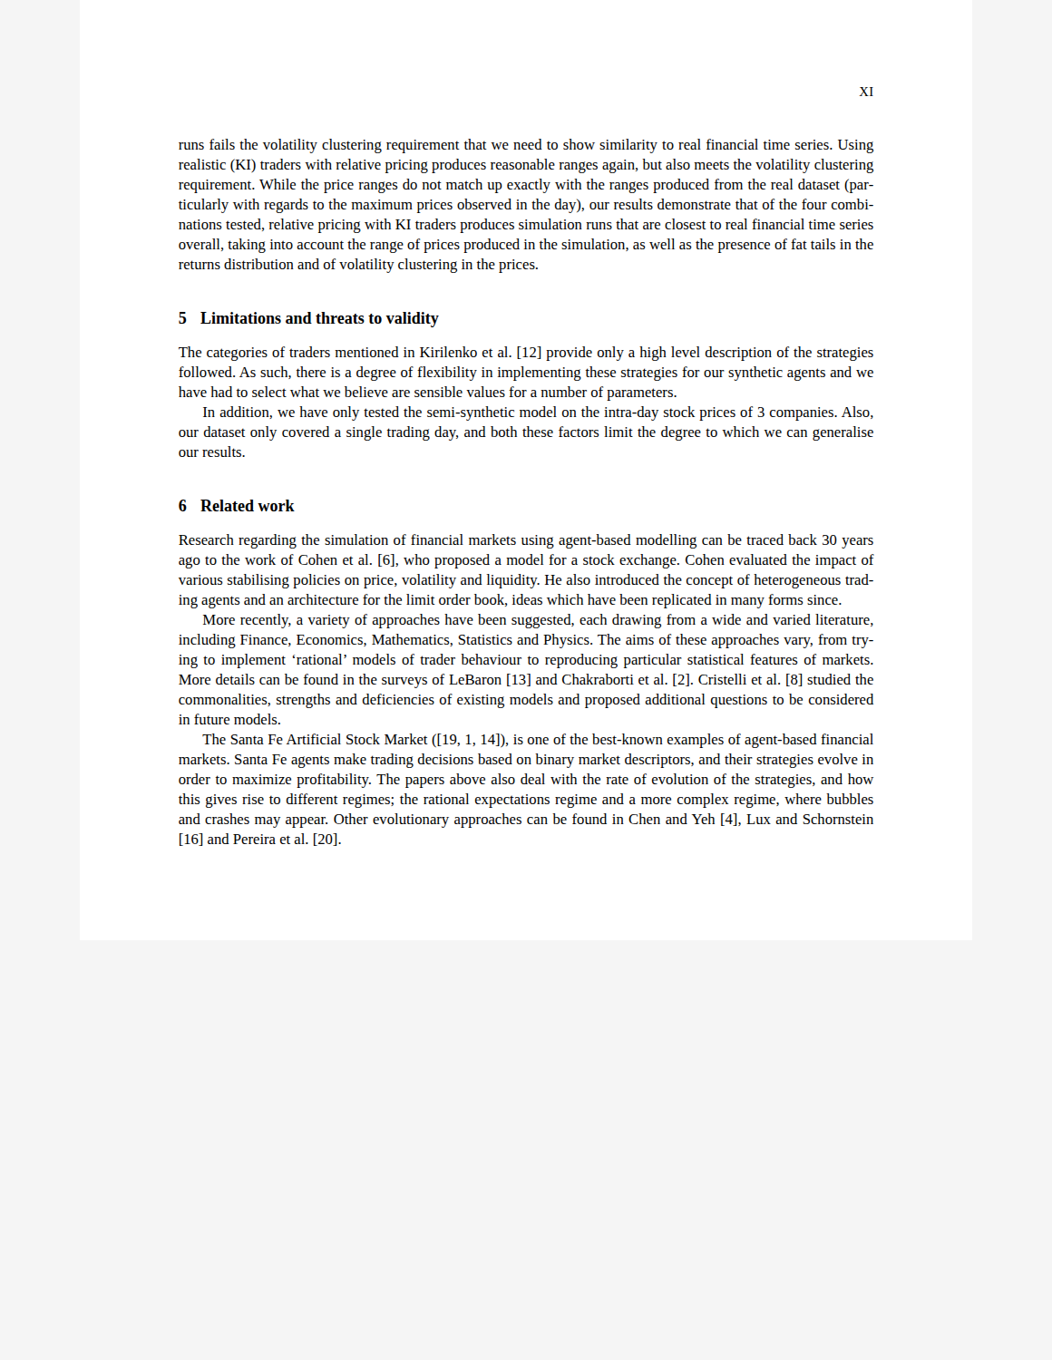XI
runs fails the volatility clustering requirement that we need to show similarity to real financial time series. Using realistic (KI) traders with relative pricing produces reasonable ranges again, but also meets the volatility clustering requirement. While the price ranges do not match up exactly with the ranges produced from the real dataset (particularly with regards to the maximum prices observed in the day), our results demonstrate that of the four combinations tested, relative pricing with KI traders produces simulation runs that are closest to real financial time series overall, taking into account the range of prices produced in the simulation, as well as the presence of fat tails in the returns distribution and of volatility clustering in the prices.
5 Limitations and threats to validity
The categories of traders mentioned in Kirilenko et al. [12] provide only a high level description of the strategies followed. As such, there is a degree of flexibility in implementing these strategies for our synthetic agents and we have had to select what we believe are sensible values for a number of parameters.
In addition, we have only tested the semi-synthetic model on the intra-day stock prices of 3 companies. Also, our dataset only covered a single trading day, and both these factors limit the degree to which we can generalise our results.
6 Related work
Research regarding the simulation of financial markets using agent-based modelling can be traced back 30 years ago to the work of Cohen et al. [6], who proposed a model for a stock exchange. Cohen evaluated the impact of various stabilising policies on price, volatility and liquidity. He also introduced the concept of heterogeneous trading agents and an architecture for the limit order book, ideas which have been replicated in many forms since.
More recently, a variety of approaches have been suggested, each drawing from a wide and varied literature, including Finance, Economics, Mathematics, Statistics and Physics. The aims of these approaches vary, from trying to implement ‘rational’ models of trader behaviour to reproducing particular statistical features of markets. More details can be found in the surveys of LeBaron [13] and Chakraborti et al. [2]. Cristelli et al. [8] studied the commonalities, strengths and deficiencies of existing models and proposed additional questions to be considered in future models.
The Santa Fe Artificial Stock Market ([19, 1, 14]), is one of the best-known examples of agent-based financial markets. Santa Fe agents make trading decisions based on binary market descriptors, and their strategies evolve in order to maximize profitability. The papers above also deal with the rate of evolution of the strategies, and how this gives rise to different regimes; the rational expectations regime and a more complex regime, where bubbles and crashes may appear. Other evolutionary approaches can be found in Chen and Yeh [4], Lux and Schornstein [16] and Pereira et al. [20].